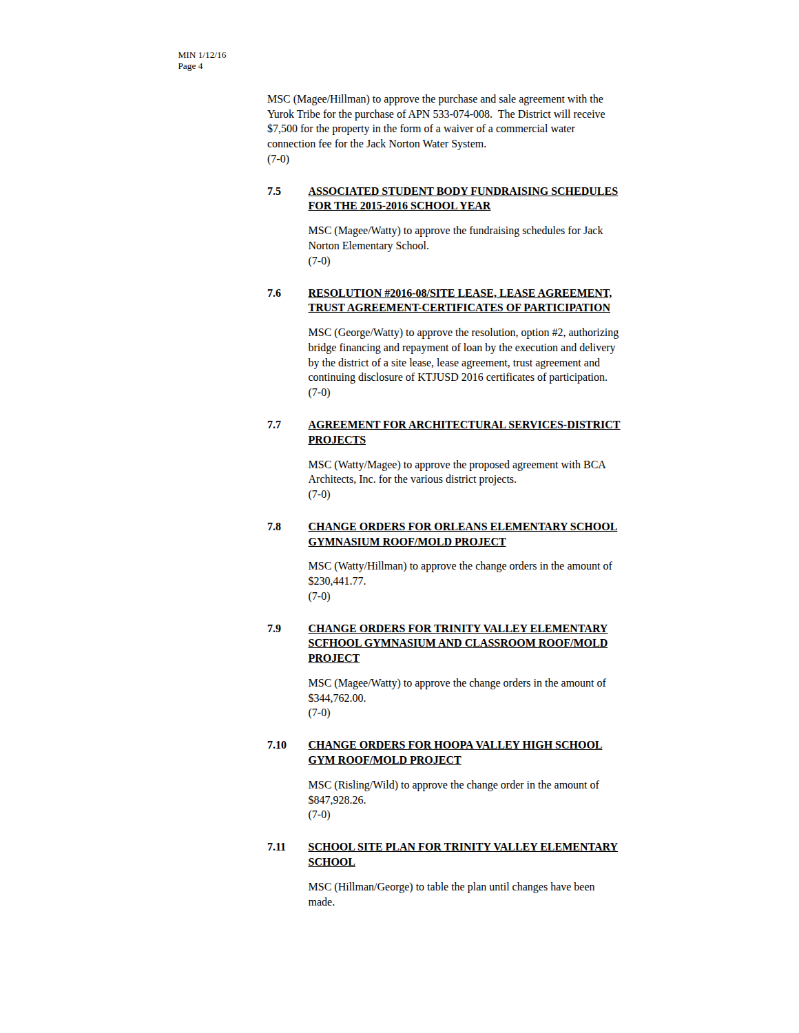MIN 1/12/16
Page 4
MSC (Magee/Hillman) to approve the purchase and sale agreement with the Yurok Tribe for the purchase of APN 533-074-008. The District will receive $7,500 for the property in the form of a waiver of a commercial water connection fee for the Jack Norton Water System.
(7-0)
7.5
ASSOCIATED STUDENT BODY FUNDRAISING SCHEDULES FOR THE 2015-2016 SCHOOL YEAR
MSC (Magee/Watty) to approve the fundraising schedules for Jack Norton Elementary School.
(7-0)
7.6
RESOLUTION #2016-08/SITE LEASE, LEASE AGREEMENT, TRUST AGREEMENT-CERTIFICATES OF PARTICIPATION
MSC (George/Watty) to approve the resolution, option #2, authorizing bridge financing and repayment of loan by the execution and delivery by the district of a site lease, lease agreement, trust agreement and continuing disclosure of KTJUSD 2016 certificates of participation.
(7-0)
7.7
AGREEMENT FOR ARCHITECTURAL SERVICES-DISTRICT PROJECTS
MSC (Watty/Magee) to approve the proposed agreement with BCA Architects, Inc. for the various district projects.
(7-0)
7.8
CHANGE ORDERS FOR ORLEANS ELEMENTARY SCHOOL GYMNASIUM ROOF/MOLD PROJECT
MSC (Watty/Hillman) to approve the change orders in the amount of $230,441.77.
(7-0)
7.9
CHANGE ORDERS FOR TRINITY VALLEY ELEMENTARY SCFHOOL GYMNASIUM AND CLASSROOM ROOF/MOLD PROJECT
MSC (Magee/Watty) to approve the change orders in the amount of $344,762.00.
(7-0)
7.10
CHANGE ORDERS FOR HOOPA VALLEY HIGH SCHOOL GYM ROOF/MOLD PROJECT
MSC (Risling/Wild) to approve the change order in the amount of $847,928.26.
(7-0)
7.11
SCHOOL SITE PLAN FOR TRINITY VALLEY ELEMENTARY SCHOOL
MSC (Hillman/George) to table the plan until changes have been made.